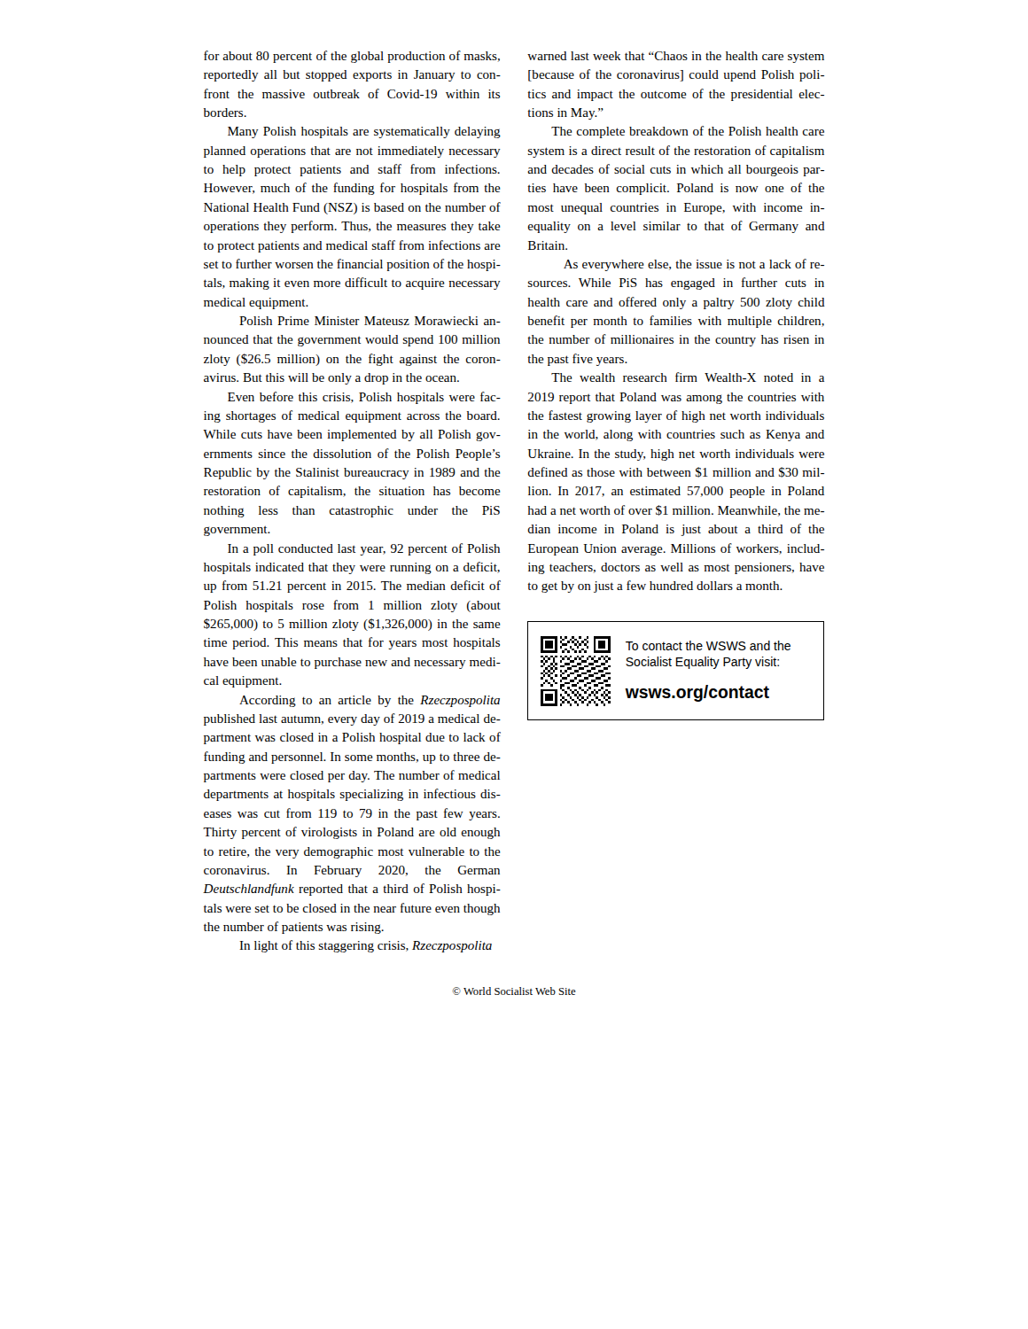for about 80 percent of the global production of masks, reportedly all but stopped exports in January to confront the massive outbreak of Covid-19 within its borders.
Many Polish hospitals are systematically delaying planned operations that are not immediately necessary to help protect patients and staff from infections. However, much of the funding for hospitals from the National Health Fund (NSZ) is based on the number of operations they perform. Thus, the measures they take to protect patients and medical staff from infections are set to further worsen the financial position of the hospitals, making it even more difficult to acquire necessary medical equipment.
Polish Prime Minister Mateusz Morawiecki announced that the government would spend 100 million zloty ($26.5 million) on the fight against the coronavirus. But this will be only a drop in the ocean.
Even before this crisis, Polish hospitals were facing shortages of medical equipment across the board. While cuts have been implemented by all Polish governments since the dissolution of the Polish People’s Republic by the Stalinist bureaucracy in 1989 and the restoration of capitalism, the situation has become nothing less than catastrophic under the PiS government.
In a poll conducted last year, 92 percent of Polish hospitals indicated that they were running on a deficit, up from 51.21 percent in 2015. The median deficit of Polish hospitals rose from 1 million zloty (about $265,000) to 5 million zloty ($1,326,000) in the same time period. This means that for years most hospitals have been unable to purchase new and necessary medical equipment.
According to an article by the Rzeczpospolita published last autumn, every day of 2019 a medical department was closed in a Polish hospital due to lack of funding and personnel. In some months, up to three departments were closed per day. The number of medical departments at hospitals specializing in infectious diseases was cut from 119 to 79 in the past few years. Thirty percent of virologists in Poland are old enough to retire, the very demographic most vulnerable to the coronavirus. In February 2020, the German Deutschlandfunk reported that a third of Polish hospitals were set to be closed in the near future even though the number of patients was rising.
In light of this staggering crisis, Rzeczpospolita
warned last week that “Chaos in the health care system [because of the coronavirus] could upend Polish politics and impact the outcome of the presidential elections in May.”
The complete breakdown of the Polish health care system is a direct result of the restoration of capitalism and decades of social cuts in which all bourgeois parties have been complicit. Poland is now one of the most unequal countries in Europe, with income inequality on a level similar to that of Germany and Britain.
As everywhere else, the issue is not a lack of resources. While PiS has engaged in further cuts in health care and offered only a paltry 500 zloty child benefit per month to families with multiple children, the number of millionaires in the country has risen in the past five years.
The wealth research firm Wealth-X noted in a 2019 report that Poland was among the countries with the fastest growing layer of high net worth individuals in the world, along with countries such as Kenya and Ukraine. In the study, high net worth individuals were defined as those with between $1 million and $30 million. In 2017, an estimated 57,000 people in Poland had a net worth of over $1 million. Meanwhile, the median income in Poland is just about a third of the European Union average. Millions of workers, including teachers, doctors as well as most pensioners, have to get by on just a few hundred dollars a month.
To contact the WSWS and the Socialist Equality Party visit: wsws.org/contact
© World Socialist Web Site